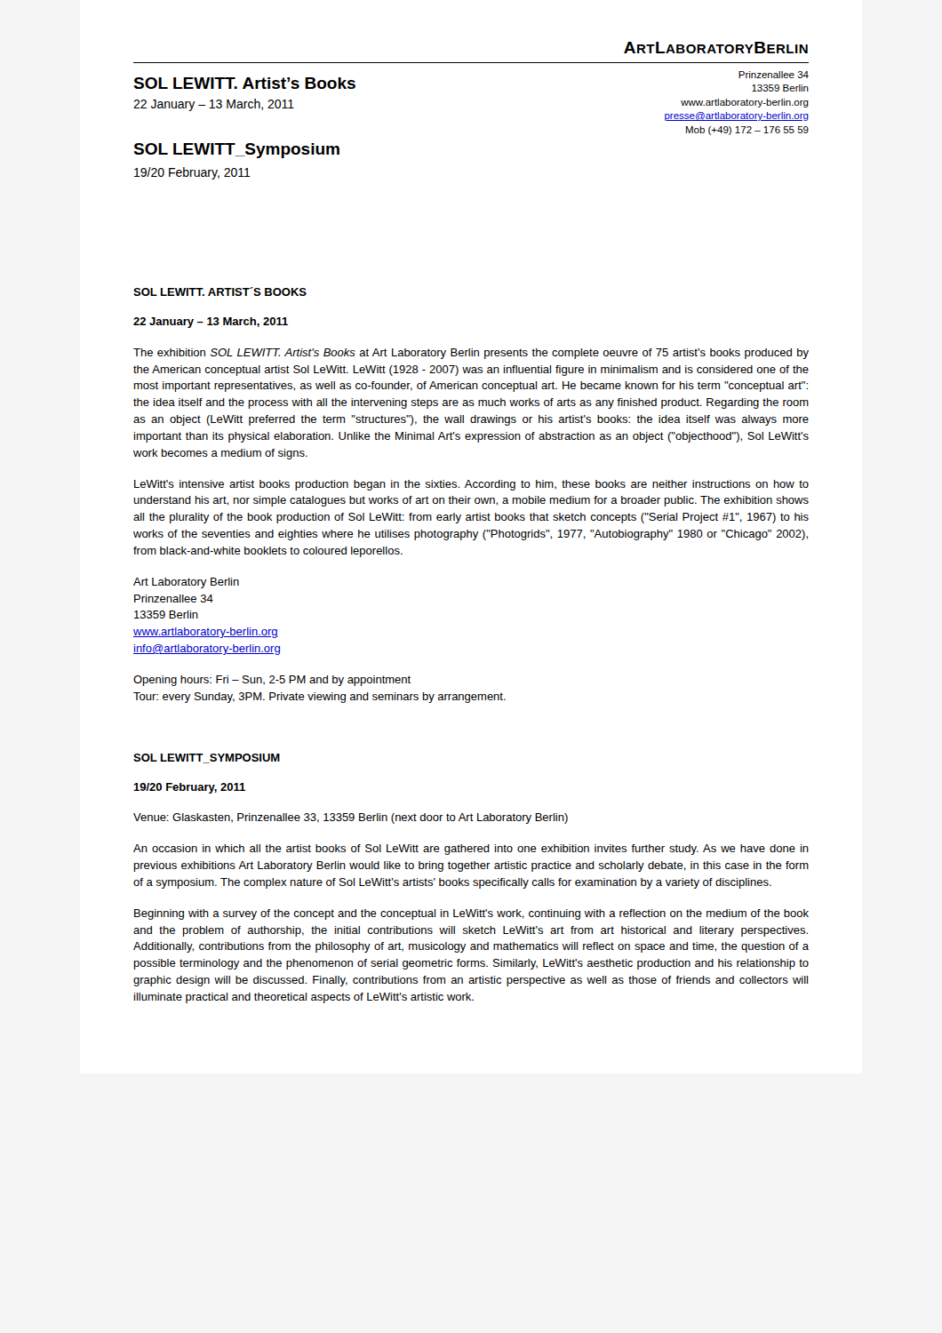ARTLABORATORYBERLIN
Prinzenallee 34
13359 Berlin
www.artlaboratory-berlin.org
presse@artlaboratory-berlin.org
Mob (+49) 172 – 176 55 59
SOL LEWITT. Artist’s Books
22 January – 13 March, 2011
SOL LEWITT_Symposium
19/20 February, 2011
SOL LEWITT. ARTIST´S BOOKS
22 January – 13 March, 2011
The exhibition SOL LEWITT. Artist's Books at Art Laboratory Berlin presents the complete oeuvre of 75 artist's books produced by the American conceptual artist Sol LeWitt. LeWitt (1928 - 2007) was an influential figure in minimalism and is considered one of the most important representatives, as well as co-founder, of American conceptual art. He became known for his term "conceptual art": the idea itself and the process with all the intervening steps are as much works of arts as any finished product. Regarding the room as an object (LeWitt preferred the term "structures"), the wall drawings or his artist's books: the idea itself was always more important than its physical elaboration. Unlike the Minimal Art's expression of abstraction as an object ("objecthood"), Sol LeWitt's work becomes a medium of signs.
LeWitt's intensive artist books production began in the sixties. According to him, these books are neither instructions on how to understand his art, nor simple catalogues but works of art on their own, a mobile medium for a broader public. The exhibition shows all the plurality of the book production of Sol LeWitt: from early artist books that sketch concepts ("Serial Project #1", 1967) to his works of the seventies and eighties where he utilises photography ("Photogrids", 1977, "Autobiography" 1980 or "Chicago" 2002), from black-and-white booklets to coloured leporellos.
Art Laboratory Berlin
Prinzenallee 34
13359 Berlin
www.artlaboratory-berlin.org
info@artlaboratory-berlin.org
Opening hours: Fri – Sun, 2-5 PM and by appointment
Tour: every Sunday, 3PM. Private viewing and seminars by arrangement.
SOL LEWITT_SYMPOSIUM
19/20 February, 2011
Venue: Glaskasten, Prinzenallee 33, 13359 Berlin (next door to Art Laboratory Berlin)
An occasion in which all the artist books of Sol LeWitt are gathered into one exhibition invites further study. As we have done in previous exhibitions Art Laboratory Berlin would like to bring together artistic practice and scholarly debate, in this case in the form of a symposium. The complex nature of Sol LeWitt's artists' books specifically calls for examination by a variety of disciplines.
Beginning with a survey of the concept and the conceptual in LeWitt's work, continuing with a reflection on the medium of the book and the problem of authorship, the initial contributions will sketch LeWitt's art from art historical and literary perspectives. Additionally, contributions from the philosophy of art, musicology and mathematics will reflect on space and time, the question of a possible terminology and the phenomenon of serial geometric forms. Similarly, LeWitt's aesthetic production and his relationship to graphic design will be discussed. Finally, contributions from an artistic perspective as well as those of friends and collectors will illuminate practical and theoretical aspects of LeWitt's artistic work.